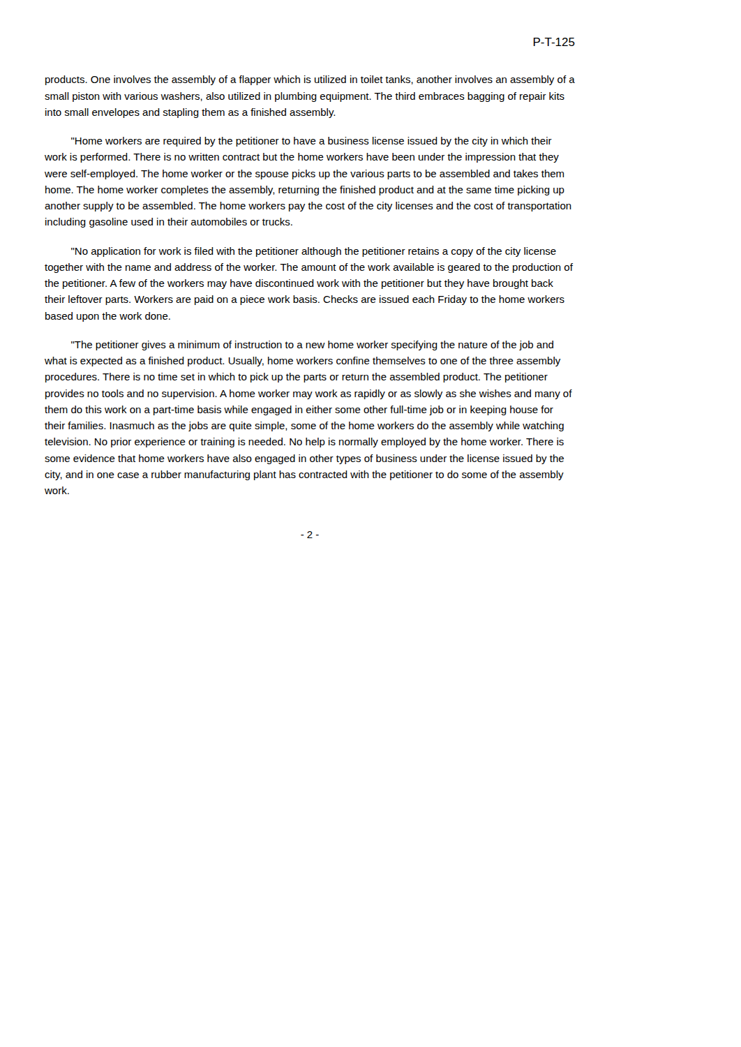P-T-125
products. One involves the assembly of a flapper which is utilized in toilet tanks, another involves an assembly of a small piston with various washers, also utilized in plumbing equipment. The third embraces bagging of repair kits into small envelopes and stapling them as a finished assembly.
"Home workers are required by the petitioner to have a business license issued by the city in which their work is performed. There is no written contract but the home workers have been under the impression that they were self-employed. The home worker or the spouse picks up the various parts to be assembled and takes them home. The home worker completes the assembly, returning the finished product and at the same time picking up another supply to be assembled. The home workers pay the cost of the city licenses and the cost of transportation including gasoline used in their automobiles or trucks.
"No application for work is filed with the petitioner although the petitioner retains a copy of the city license together with the name and address of the worker. The amount of the work available is geared to the production of the petitioner. A few of the workers may have discontinued work with the petitioner but they have brought back their leftover parts. Workers are paid on a piece work basis. Checks are issued each Friday to the home workers based upon the work done.
"The petitioner gives a minimum of instruction to a new home worker specifying the nature of the job and what is expected as a finished product. Usually, home workers confine themselves to one of the three assembly procedures. There is no time set in which to pick up the parts or return the assembled product. The petitioner provides no tools and no supervision. A home worker may work as rapidly or as slowly as she wishes and many of them do this work on a part-time basis while engaged in either some other full-time job or in keeping house for their families. Inasmuch as the jobs are quite simple, some of the home workers do the assembly while watching television. No prior experience or training is needed. No help is normally employed by the home worker. There is some evidence that home workers have also engaged in other types of business under the license issued by the city, and in one case a rubber manufacturing plant has contracted with the petitioner to do some of the assembly work.
- 2 -